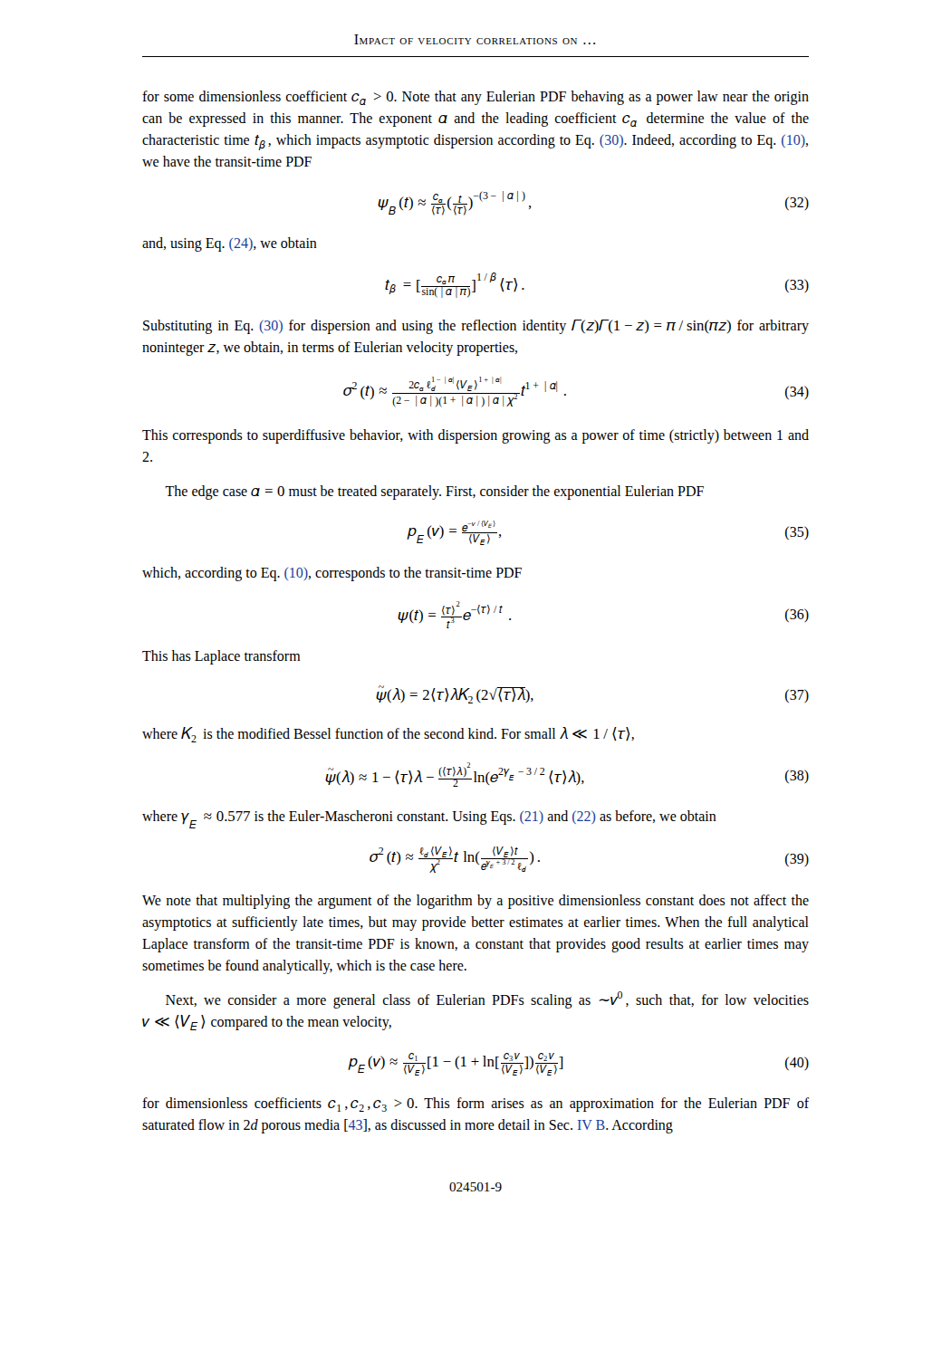Impact of velocity correlations on …
for some dimensionless coefficient cα>0. Note that any Eulerian PDF behaving as a power law near the origin can be expressed in this manner. The exponent α and the leading coefficient cα determine the value of the characteristic time tβ, which impacts asymptotic dispersion according to Eq. (30). Indeed, according to Eq. (10), we have the transit-time PDF
ψB(t)≈ cα⟨τ⟩ (t⟨τ⟩) −(3−|α|) ,
(32)
and, using Eq. (24), we obtain
tβ= [ cαπ sin(|α|π) ] 1/β ⟨τ⟩.
(33)
Substituting in Eq. (30) for dispersion and using the reflection identity Γ(z)Γ(1−z)=π/sin(πz) for arbitrary noninteger z, we obtain, in terms of Eulerian velocity properties,
σ2(t)≈ 2cαℓd1−|α|⟨VE⟩1+|α| (2−|α|)(1+|α|)|α|χ2 t1+|α|.
(34)
This corresponds to superdiffusive behavior, with dispersion growing as a power of time (strictly) between 1 and 2.
The edge case α=0 must be treated separately. First, consider the exponential Eulerian PDF
pE(v)= e−v/⟨VE⟩ ⟨VE⟩ ,
(35)
which, according to Eq. (10), corresponds to the transit-time PDF
ψ(t)= ⟨τ⟩2 t3 e−⟨τ⟩/t.
(36)
This has Laplace transform
ψ~(λ)= 2⟨τ⟩λ K2(2⟨τ⟩λ),
(37)
where K2 is the modified Bessel function of the second kind. For small λ≪1/⟨τ⟩,
ψ~(λ)≈1−⟨τ⟩λ− (⟨τ⟩λ)2 2 ln(e2γE−3/2⟨τ⟩λ),
(38)
where γE≈0.577 is the Euler-Mascheroni constant. Using Eqs. (21) and (22) as before, we obtain
σ2(t)≈ ℓd⟨VE⟩ χ2 tln ( ⟨VE⟩t eγE+3/2ℓd ).
(39)
We note that multiplying the argument of the logarithm by a positive dimensionless constant does not affect the asymptotics at sufficiently late times, but may provide better estimates at earlier times. When the full analytical Laplace transform of the transit-time PDF is known, a constant that provides good results at earlier times may sometimes be found analytically, which is the case here.
Next, we consider a more general class of Eulerian PDFs scaling as ∼v0, such that, for low velocities v≪⟨VE⟩ compared to the mean velocity,
pE(v)≈ c1⟨VE⟩ [ 1− (1+ln [c3v⟨VE⟩] ) c2v⟨VE⟩ ]
(40)
for dimensionless coefficients c1,c2,c3>0. This form arises as an approximation for the Eulerian PDF of saturated flow in 2d porous media [43], as discussed in more detail in Sec. IV B. According
024501-9